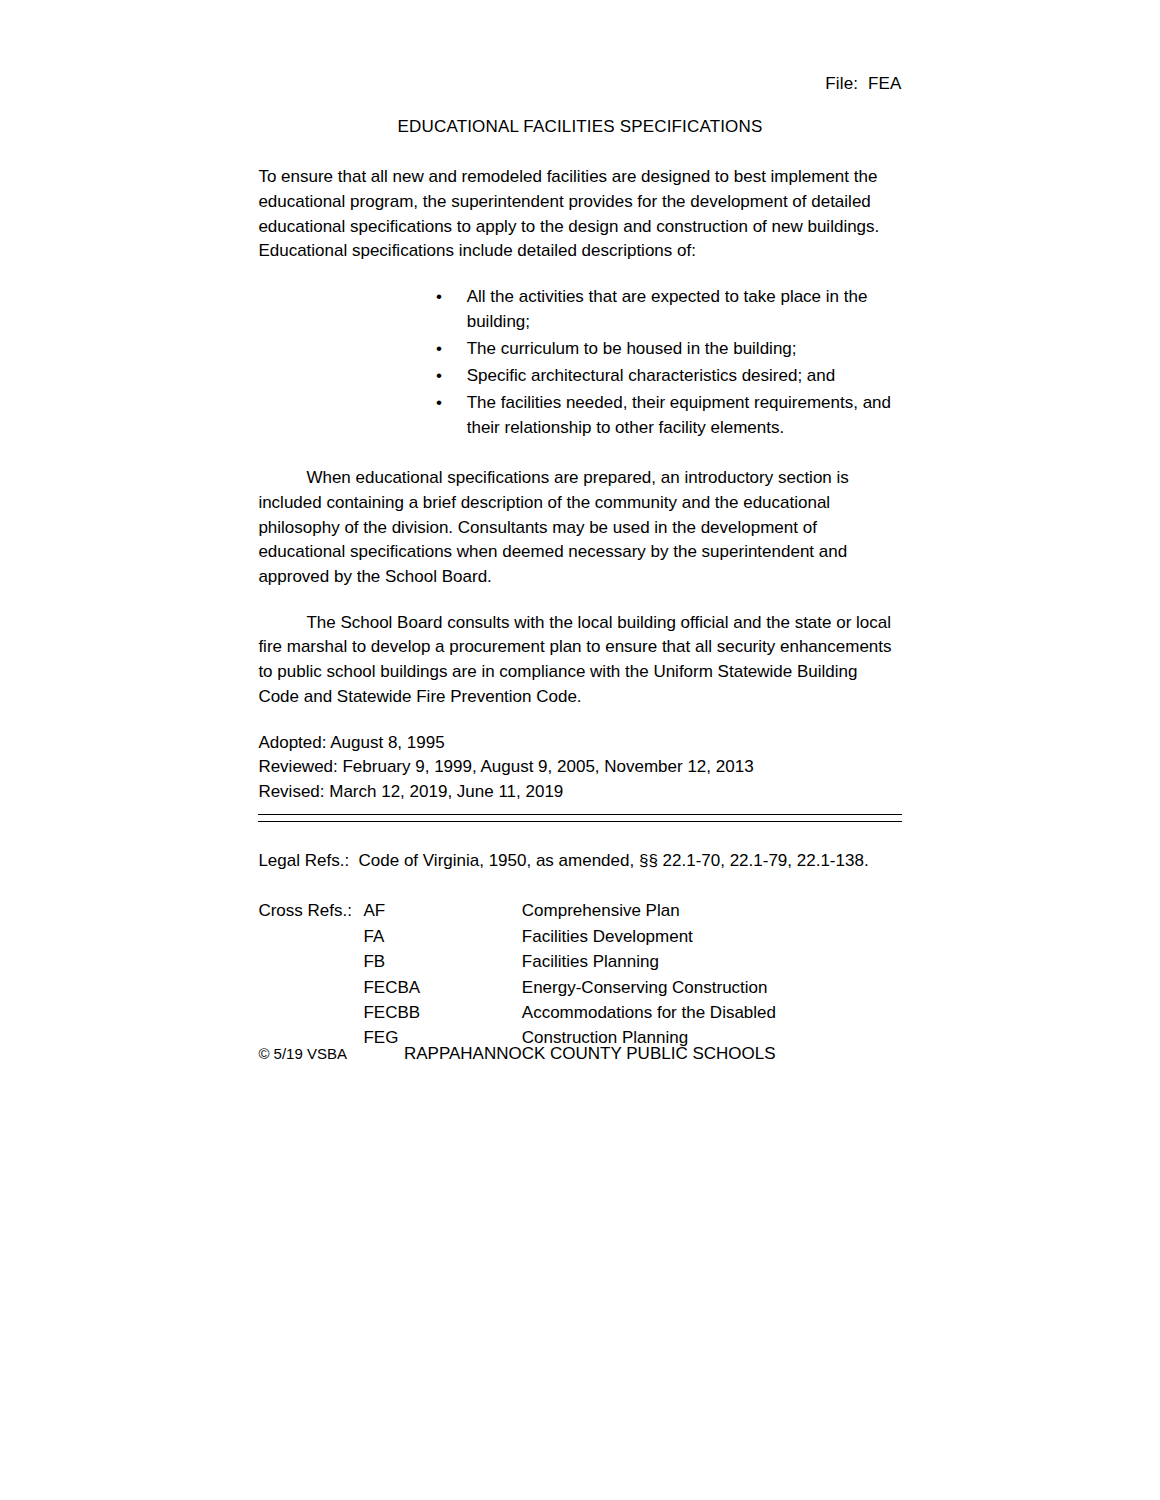File: FEA
EDUCATIONAL FACILITIES SPECIFICATIONS
To ensure that all new and remodeled facilities are designed to best implement the educational program, the superintendent provides for the development of detailed educational specifications to apply to the design and construction of new buildings. Educational specifications include detailed descriptions of:
All the activities that are expected to take place in the building;
The curriculum to be housed in the building;
Specific architectural characteristics desired; and
The facilities needed, their equipment requirements, and their relationship to other facility elements.
When educational specifications are prepared, an introductory section is included containing a brief description of the community and the educational philosophy of the division. Consultants may be used in the development of educational specifications when deemed necessary by the superintendent and approved by the School Board.
The School Board consults with the local building official and the state or local fire marshal to develop a procurement plan to ensure that all security enhancements to public school buildings are in compliance with the Uniform Statewide Building Code and Statewide Fire Prevention Code.
Adopted: August 8, 1995
Reviewed: February 9, 1999, August 9, 2005, November 12, 2013
Revised: March 12, 2019, June 11, 2019
Legal Refs.: Code of Virginia, 1950, as amended, §§ 22.1-70, 22.1-79, 22.1-138.
| Cross Refs.: | AF | Comprehensive Plan |
| | FA | Facilities Development |
| | FB | Facilities Planning |
| | FECBA | Energy-Conserving Construction |
| | FECBB | Accommodations for the Disabled |
| | FEG | Construction Planning |
© 5/19 VSBA RAPPAHANNOCK COUNTY PUBLIC SCHOOLS